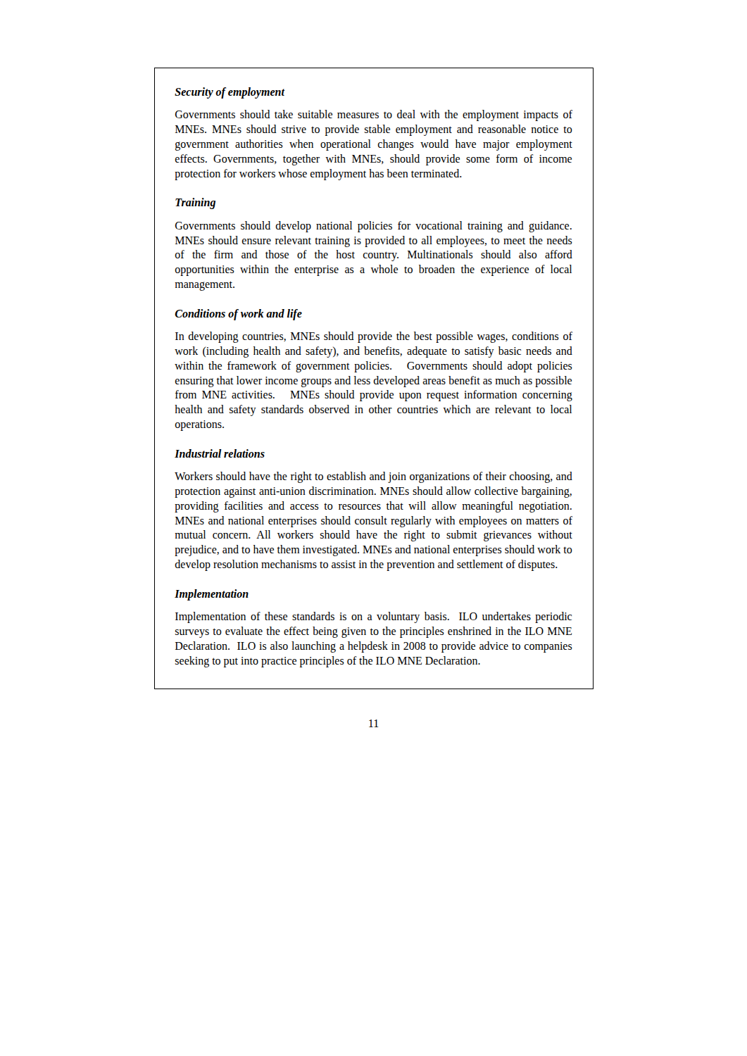Security of employment
Governments should take suitable measures to deal with the employment impacts of MNEs. MNEs should strive to provide stable employment and reasonable notice to government authorities when operational changes would have major employment effects. Governments, together with MNEs, should provide some form of income protection for workers whose employment has been terminated.
Training
Governments should develop national policies for vocational training and guidance. MNEs should ensure relevant training is provided to all employees, to meet the needs of the firm and those of the host country. Multinationals should also afford opportunities within the enterprise as a whole to broaden the experience of local management.
Conditions of work and life
In developing countries, MNEs should provide the best possible wages, conditions of work (including health and safety), and benefits, adequate to satisfy basic needs and within the framework of government policies. Governments should adopt policies ensuring that lower income groups and less developed areas benefit as much as possible from MNE activities. MNEs should provide upon request information concerning health and safety standards observed in other countries which are relevant to local operations.
Industrial relations
Workers should have the right to establish and join organizations of their choosing, and protection against anti-union discrimination. MNEs should allow collective bargaining, providing facilities and access to resources that will allow meaningful negotiation. MNEs and national enterprises should consult regularly with employees on matters of mutual concern. All workers should have the right to submit grievances without prejudice, and to have them investigated. MNEs and national enterprises should work to develop resolution mechanisms to assist in the prevention and settlement of disputes.
Implementation
Implementation of these standards is on a voluntary basis. ILO undertakes periodic surveys to evaluate the effect being given to the principles enshrined in the ILO MNE Declaration. ILO is also launching a helpdesk in 2008 to provide advice to companies seeking to put into practice principles of the ILO MNE Declaration.
11